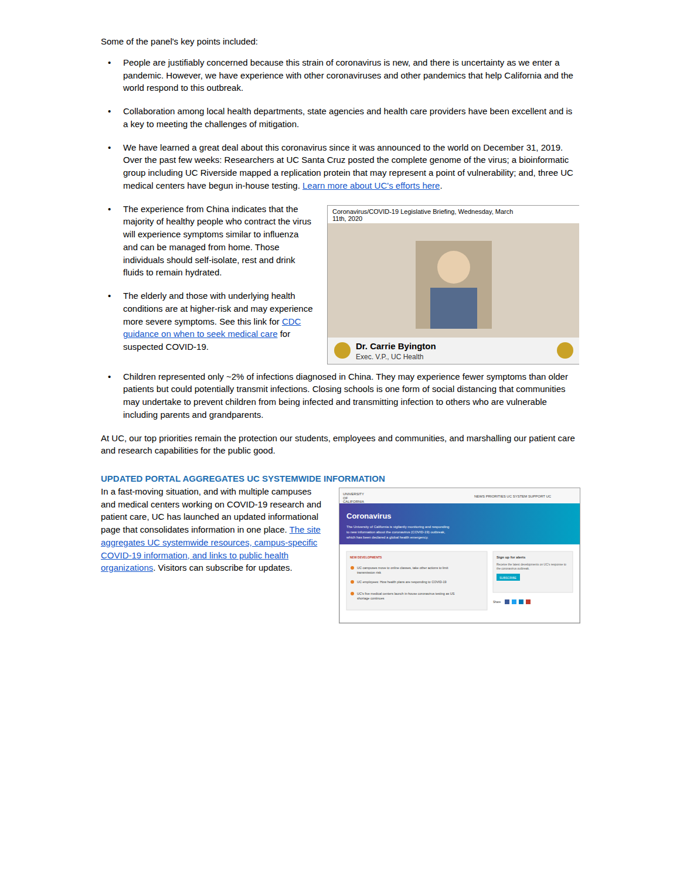Some of the panel's key points included:
People are justifiably concerned because this strain of coronavirus is new, and there is uncertainty as we enter a pandemic. However, we have experience with other coronaviruses and other pandemics that help California and the world respond to this outbreak.
Collaboration among local health departments, state agencies and health care providers have been excellent and is a key to meeting the challenges of mitigation.
We have learned a great deal about this coronavirus since it was announced to the world on December 31, 2019. Over the past few weeks: Researchers at UC Santa Cruz posted the complete genome of the virus; a bioinformatic group including UC Riverside mapped a replication protein that may represent a point of vulnerability; and, three UC medical centers have begun in-house testing. Learn more about UC's efforts here.
The experience from China indicates that the majority of healthy people who contract the virus will experience symptoms similar to influenza and can be managed from home. Those individuals should self-isolate, rest and drink fluids to remain hydrated.
The elderly and those with underlying health conditions are at higher-risk and may experience more severe symptoms. See this link for CDC guidance on when to seek medical care for suspected COVID-19.
Children represented only ~2% of infections diagnosed in China. They may experience fewer symptoms than older patients but could potentially transmit infections. Closing schools is one form of social distancing that communities may undertake to prevent children from being infected and transmitting infection to others who are vulnerable including parents and grandparents.
At UC, our top priorities remain the protection our students, employees and communities, and marshalling our patient care and research capabilities for the public good.
Updated Portal Aggregates UC Systemwide Information
In a fast-moving situation, and with multiple campuses and medical centers working on COVID-19 research and patient care, UC has launched an updated informational page that consolidates information in one place. The site aggregates UC systemwide resources, campus-specific COVID-19 information, and links to public health organizations. Visitors can subscribe for updates.